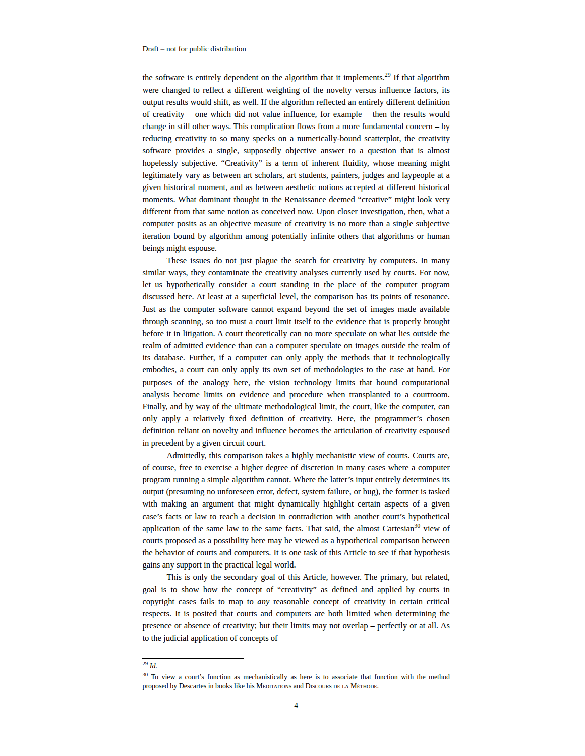Draft – not for public distribution
the software is entirely dependent on the algorithm that it implements.29 If that algorithm were changed to reflect a different weighting of the novelty versus influence factors, its output results would shift, as well. If the algorithm reflected an entirely different definition of creativity – one which did not value influence, for example – then the results would change in still other ways. This complication flows from a more fundamental concern – by reducing creativity to so many specks on a numerically-bound scatterplot, the creativity software provides a single, supposedly objective answer to a question that is almost hopelessly subjective. “Creativity” is a term of inherent fluidity, whose meaning might legitimately vary as between art scholars, art students, painters, judges and laypeople at a given historical moment, and as between aesthetic notions accepted at different historical moments. What dominant thought in the Renaissance deemed “creative” might look very different from that same notion as conceived now. Upon closer investigation, then, what a computer posits as an objective measure of creativity is no more than a single subjective iteration bound by algorithm among potentially infinite others that algorithms or human beings might espouse.
These issues do not just plague the search for creativity by computers. In many similar ways, they contaminate the creativity analyses currently used by courts. For now, let us hypothetically consider a court standing in the place of the computer program discussed here. At least at a superficial level, the comparison has its points of resonance. Just as the computer software cannot expand beyond the set of images made available through scanning, so too must a court limit itself to the evidence that is properly brought before it in litigation. A court theoretically can no more speculate on what lies outside the realm of admitted evidence than can a computer speculate on images outside the realm of its database. Further, if a computer can only apply the methods that it technologically embodies, a court can only apply its own set of methodologies to the case at hand. For purposes of the analogy here, the vision technology limits that bound computational analysis become limits on evidence and procedure when transplanted to a courtroom. Finally, and by way of the ultimate methodological limit, the court, like the computer, can only apply a relatively fixed definition of creativity. Here, the programmer’s chosen definition reliant on novelty and influence becomes the articulation of creativity espoused in precedent by a given circuit court.
Admittedly, this comparison takes a highly mechanistic view of courts. Courts are, of course, free to exercise a higher degree of discretion in many cases where a computer program running a simple algorithm cannot. Where the latter’s input entirely determines its output (presuming no unforeseen error, defect, system failure, or bug), the former is tasked with making an argument that might dynamically highlight certain aspects of a given case’s facts or law to reach a decision in contradiction with another court’s hypothetical application of the same law to the same facts. That said, the almost Cartesian30 view of courts proposed as a possibility here may be viewed as a hypothetical comparison between the behavior of courts and computers. It is one task of this Article to see if that hypothesis gains any support in the practical legal world.
This is only the secondary goal of this Article, however. The primary, but related, goal is to show how the concept of “creativity” as defined and applied by courts in copyright cases fails to map to any reasonable concept of creativity in certain critical respects. It is posited that courts and computers are both limited when determining the presence or absence of creativity; but their limits may not overlap – perfectly or at all. As to the judicial application of concepts of
29 Id.
30 To view a court’s function as mechanistically as here is to associate that function with the method proposed by Descartes in books like his Méditations and Discours de la Méthode.
4